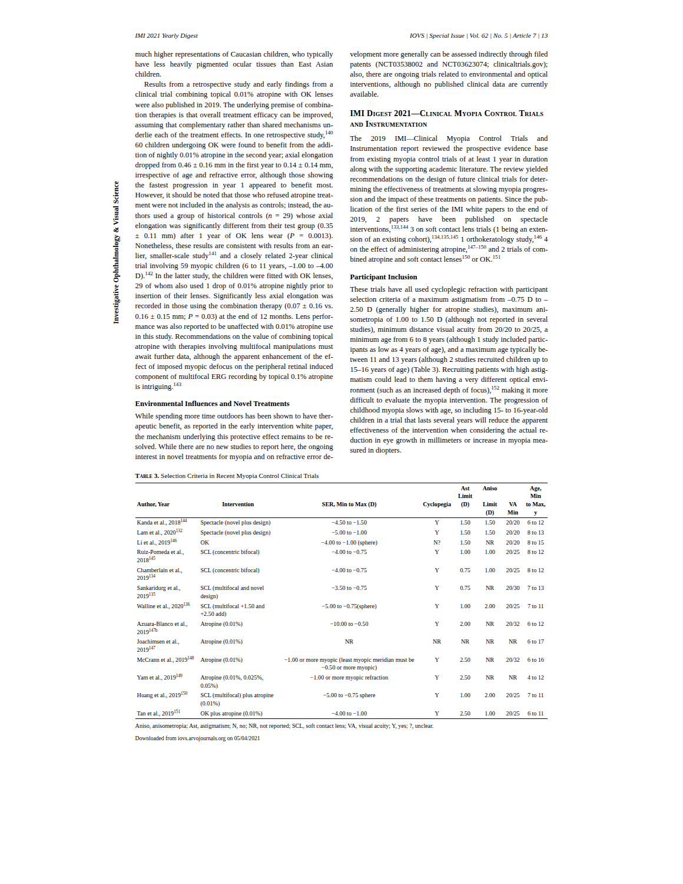Investigative Ophthalmology & Visual Science
IMI 2021 Yearly Digest
IOVS | Special Issue | Vol. 62 | No. 5 | Article 7 | 13
much higher representations of Caucasian children, who typically have less heavily pigmented ocular tissues than East Asian children.
Results from a retrospective study and early findings from a clinical trial combining topical 0.01% atropine with OK lenses were also published in 2019. The underlying premise of combination therapies is that overall treatment efficacy can be improved, assuming that complementary rather than shared mechanisms underlie each of the treatment effects. In one retrospective study,140 60 children undergoing OK were found to benefit from the addition of nightly 0.01% atropine in the second year; axial elongation dropped from 0.46 ± 0.16 mm in the first year to 0.14 ± 0.14 mm, irrespective of age and refractive error, although those showing the fastest progression in year 1 appeared to benefit most. However, it should be noted that those who refused atropine treatment were not included in the analysis as controls; instead, the authors used a group of historical controls (n = 29) whose axial elongation was significantly different from their test group (0.35 ± 0.11 mm) after 1 year of OK lens wear (P = 0.0013). Nonetheless, these results are consistent with results from an earlier, smaller-scale study141 and a closely related 2-year clinical trial involving 59 myopic children (6 to 11 years, –1.00 to –4.00 D).142 In the latter study, the children were fitted with OK lenses, 29 of whom also used 1 drop of 0.01% atropine nightly prior to insertion of their lenses. Significantly less axial elongation was recorded in those using the combination therapy (0.07 ± 0.16 vs. 0.16 ± 0.15 mm; P = 0.03) at the end of 12 months. Lens performance was also reported to be unaffected with 0.01% atropine use in this study. Recommendations on the value of combining topical atropine with therapies involving multifocal manipulations must await further data, although the apparent enhancement of the effect of imposed myopic defocus on the peripheral retinal induced component of multifocal ERG recording by topical 0.1% atropine is intriguing.143
Environmental Influences and Novel Treatments
While spending more time outdoors has been shown to have therapeutic benefit, as reported in the early intervention white paper, the mechanism underlying this protective effect remains to be resolved. While there are no new studies to report here, the ongoing interest in novel treatments for myopia and on refractive error development more generally can be assessed indirectly through filed patents (NCT03538002 and NCT03623074; clinicaltrials.gov); also, there are ongoing trials related to environmental and optical interventions, although no published clinical data are currently available.
IMI Digest 2021—Clinical Myopia Control Trials and Instrumentation
The 2019 IMI—Clinical Myopia Control Trials and Instrumentation report reviewed the prospective evidence base from existing myopia control trials of at least 1 year in duration along with the supporting academic literature. The review yielded recommendations on the design of future clinical trials for determining the effectiveness of treatments at slowing myopia progression and the impact of these treatments on patients. Since the publication of the first series of the IMI white papers to the end of 2019, 2 papers have been published on spectacle interventions,133,144 3 on soft contact lens trials (1 being an extension of an existing cohort),134,135,145 1 orthokeratology study,146 4 on the effect of administering atropine,147–150 and 2 trials of combined atropine and soft contact lenses150 or OK.151
Participant Inclusion
These trials have all used cycloplegic refraction with participant selection criteria of a maximum astigmatism from –0.75 D to –2.50 D (generally higher for atropine studies), maximum anisometropia of 1.00 to 1.50 D (although not reported in several studies), minimum distance visual acuity from 20/20 to 20/25, a minimum age from 6 to 8 years (although 1 study included participants as low as 4 years of age), and a maximum age typically between 11 and 13 years (although 2 studies recruited children up to 15–16 years of age) (Table 3). Recruiting patients with high astigmatism could lead to them having a very different optical environment (such as an increased depth of focus),152 making it more difficult to evaluate the myopia intervention. The progression of childhood myopia slows with age, so including 15- to 16-year-old children in a trial that lasts several years will reduce the apparent effectiveness of the intervention when considering the actual reduction in eye growth in millimeters or increase in myopia measured in diopters.
Table 3. Selection Criteria in Recent Myopia Control Clinical Trials
| | | | | Ast Limit | Aniso | | Age, Min |
| --- | --- | --- | --- | --- | --- | --- | --- |
| Author, Year | Intervention | SER, Min to Max (D) | Cyclopegia | (D) | Limit (D) | VA Min | to Max, y |
| Kanda et al., 2018 144 | Spectacle (novel plus design) | −4.50 to −1.50 | Y | 1.50 | 1.50 | 20/20 | 6 to 12 |
| Lam et al., 2020 132 | Spectacle (novel plus design) | −5.00 to −1.00 | Y | 1.50 | 1.50 | 20/20 | 8 to 13 |
| Li et al., 2019 146 | OK | −4.00 to −1.00 (sphere) | N? | 1.50 | NR | 20/20 | 8 to 15 |
| Ruiz-Pomeda et al., 2018 145 | SCL (concentric bifocal) | −4.00 to −0.75 | Y | 1.00 | 1.00 | 20/25 | 8 to 12 |
| Chamberlain et al., 2019 134 | SCL (concentric bifocal) | −4.00 to −0.75 | Y | 0.75 | 1.00 | 20/25 | 8 to 12 |
| Sankaridurg et al., 2019 135 | SCL (multifocal and novel design) | −3.50 to −0.75 | Y | 0.75 | NR | 20/30 | 7 to 13 |
| Walline et al., 2020 136 | SCL (multifocal +1.50 and +2.50 add) | −5.00 to −0.75(sphere) | Y | 1.00 | 2.00 | 20/25 | 7 to 11 |
| Azuara-Blanco et al., 2019 147b | Atropine (0.01%) | −10.00 to −0.50 | Y | 2.00 | NR | 20/32 | 6 to 12 |
| Joachimsen et al., 2019 147 | Atropine (0.01%) | NR | NR | NR | NR | NR | 6 to 17 |
| McCrann et al., 2019 148 | Atropine (0.01%) | −1.00 or more myopic (least myopic meridian must be −0.50 or more myopic) | Y | 2.50 | NR | 20/32 | 6 to 16 |
| Yam et al., 2019 149 | Atropine (0.01%, 0.025%, 0.05%) | −1.00 or more myopic refraction | Y | 2.50 | NR | NR | 4 to 12 |
| Huang et al., 2019 150 | SCL (multifocal) plus atropine (0.01%) | −5.00 to −0.75 sphere | Y | 1.00 | 2.00 | 20/25 | 7 to 11 |
| Tan et al., 2019 151 | OK plus atropine (0.01%) | −4.00 to −1.00 | Y | 2.50 | 1.00 | 20/25 | 6 to 11 |
Aniso, anisometropia; Ast, astigmatism; N, no; NR, not reported; SCL, soft contact lens; VA, visual acuity; Y, yes; ?, unclear.
Downloaded from iovs.arvojournals.org on 05/04/2021